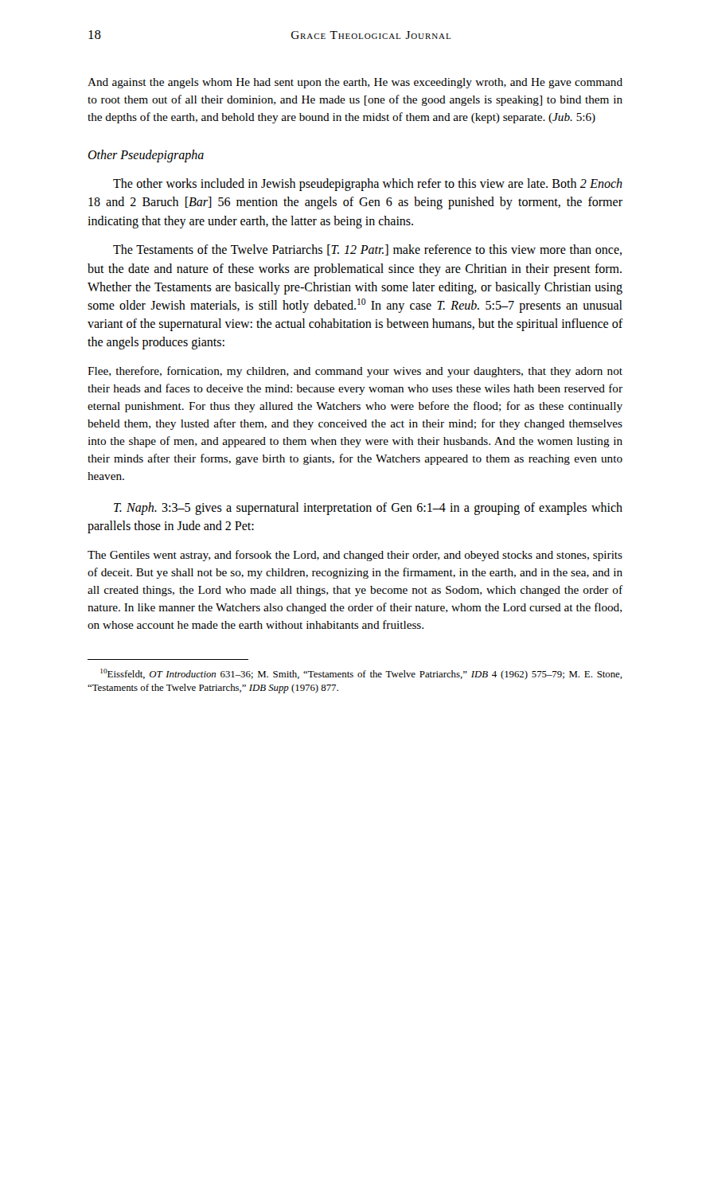18 Grace Theological Journal
And against the angels whom He had sent upon the earth, He was exceedingly wroth, and He gave command to root them out of all their dominion, and He made us [one of the good angels is speaking] to bind them in the depths of the earth, and behold they are bound in the midst of them and are (kept) separate. (Jub. 5:6)
Other Pseudepigrapha
The other works included in Jewish pseudepigrapha which refer to this view are late. Both 2 Enoch 18 and 2 Baruch [Bar] 56 mention the angels of Gen 6 as being punished by torment, the former indicating that they are under earth, the latter as being in chains.
The Testaments of the Twelve Patriarchs [T. 12 Patr.] make reference to this view more than once, but the date and nature of these works are problematical since they are Chritian in their present form. Whether the Testaments are basically pre-Christian with some later editing, or basically Christian using some older Jewish materials, is still hotly debated.10 In any case T. Reub. 5:5–7 presents an unusual variant of the supernatural view: the actual cohabitation is between humans, but the spiritual influence of the angels produces giants:
Flee, therefore, fornication, my children, and command your wives and your daughters, that they adorn not their heads and faces to deceive the mind: because every woman who uses these wiles hath been reserved for eternal punishment. For thus they allured the Watchers who were before the flood; for as these continually beheld them, they lusted after them, and they conceived the act in their mind; for they changed themselves into the shape of men, and appeared to them when they were with their husbands. And the women lusting in their minds after their forms, gave birth to giants, for the Watchers appeared to them as reaching even unto heaven.
T. Naph. 3:3–5 gives a supernatural interpretation of Gen 6:1–4 in a grouping of examples which parallels those in Jude and 2 Pet:
The Gentiles went astray, and forsook the Lord, and changed their order, and obeyed stocks and stones, spirits of deceit. But ye shall not be so, my children, recognizing in the firmament, in the earth, and in the sea, and in all created things, the Lord who made all things, that ye become not as Sodom, which changed the order of nature. In like manner the Watchers also changed the order of their nature, whom the Lord cursed at the flood, on whose account he made the earth without inhabitants and fruitless.
10Eissfeldt, OT Introduction 631–36; M. Smith, “Testaments of the Twelve Patriarchs,” IDB 4 (1962) 575–79; M. E. Stone, “Testaments of the Twelve Patriarchs,” IDB Supp (1976) 877.